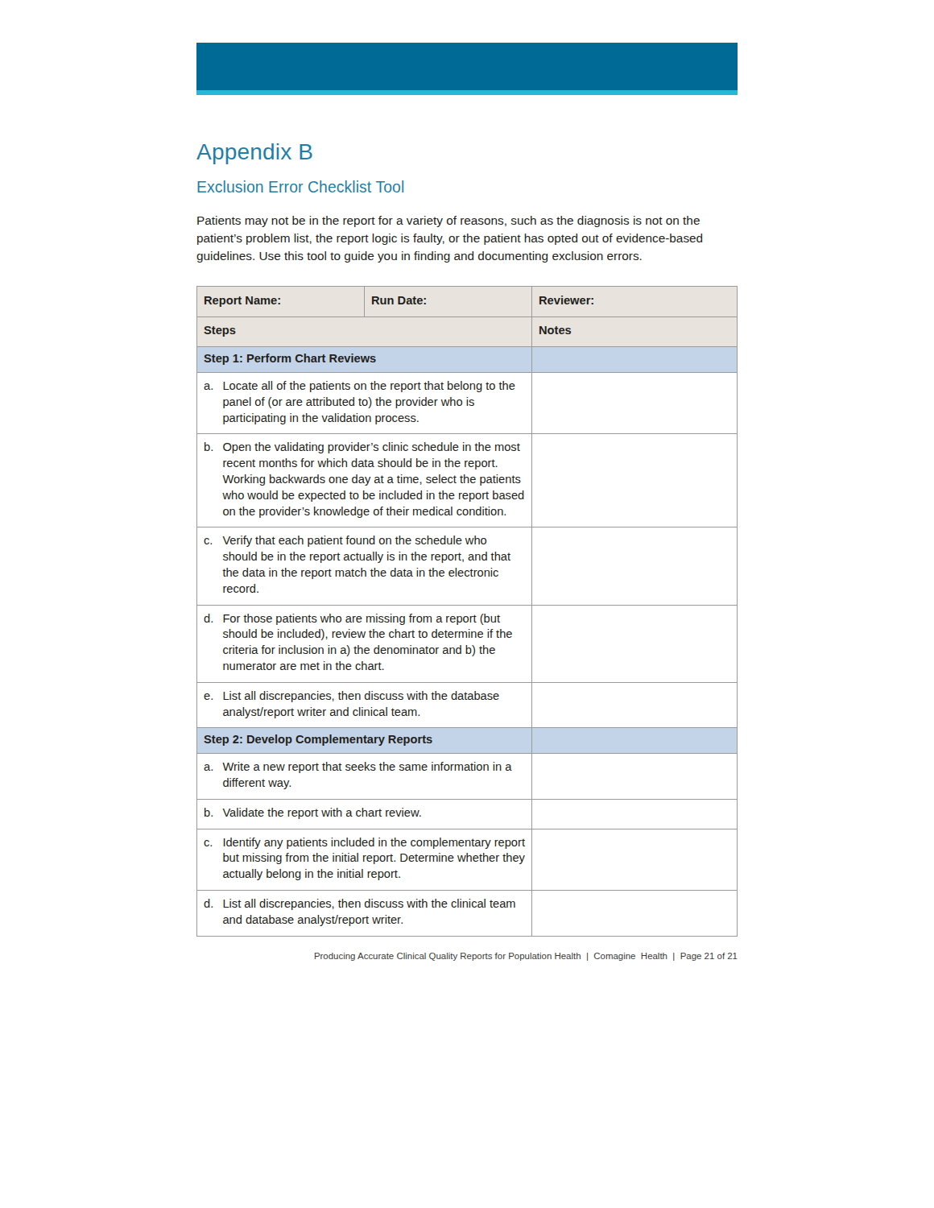Appendix B
Exclusion Error Checklist Tool
Patients may not be in the report for a variety of reasons, such as the diagnosis is not on the patient’s problem list, the report logic is faulty, or the patient has opted out of evidence-based guidelines. Use this tool to guide you in finding and documenting exclusion errors.
| Report Name: | Run Date: | Reviewer: |
| Steps | Notes |
| Step 1: Perform Chart Reviews | |
| a. Locate all of the patients on the report that belong to the panel of (or are attributed to) the provider who is participating in the validation process. | |
| b. Open the validating provider’s clinic schedule in the most recent months for which data should be in the report. Working backwards one day at a time, select the patients who would be expected to be included in the report based on the provider’s knowledge of their medical condition. | |
| c. Verify that each patient found on the schedule who should be in the report actually is in the report, and that the data in the report match the data in the electronic record. | |
| d. For those patients who are missing from a report (but should be included), review the chart to determine if the criteria for inclusion in a) the denominator and b) the numerator are met in the chart. | |
| e. List all discrepancies, then discuss with the database analyst/report writer and clinical team. | |
| Step 2: Develop Complementary Reports | |
| a. Write a new report that seeks the same information in a different way. | |
| b. Validate the report with a chart review. | |
| c. Identify any patients included in the complementary report but missing from the initial report. Determine whether they actually belong in the initial report. | |
| d. List all discrepancies, then discuss with the clinical team and database analyst/report writer. | |
Producing Accurate Clinical Quality Reports for Population Health | Comagine Health | Page 21 of 21